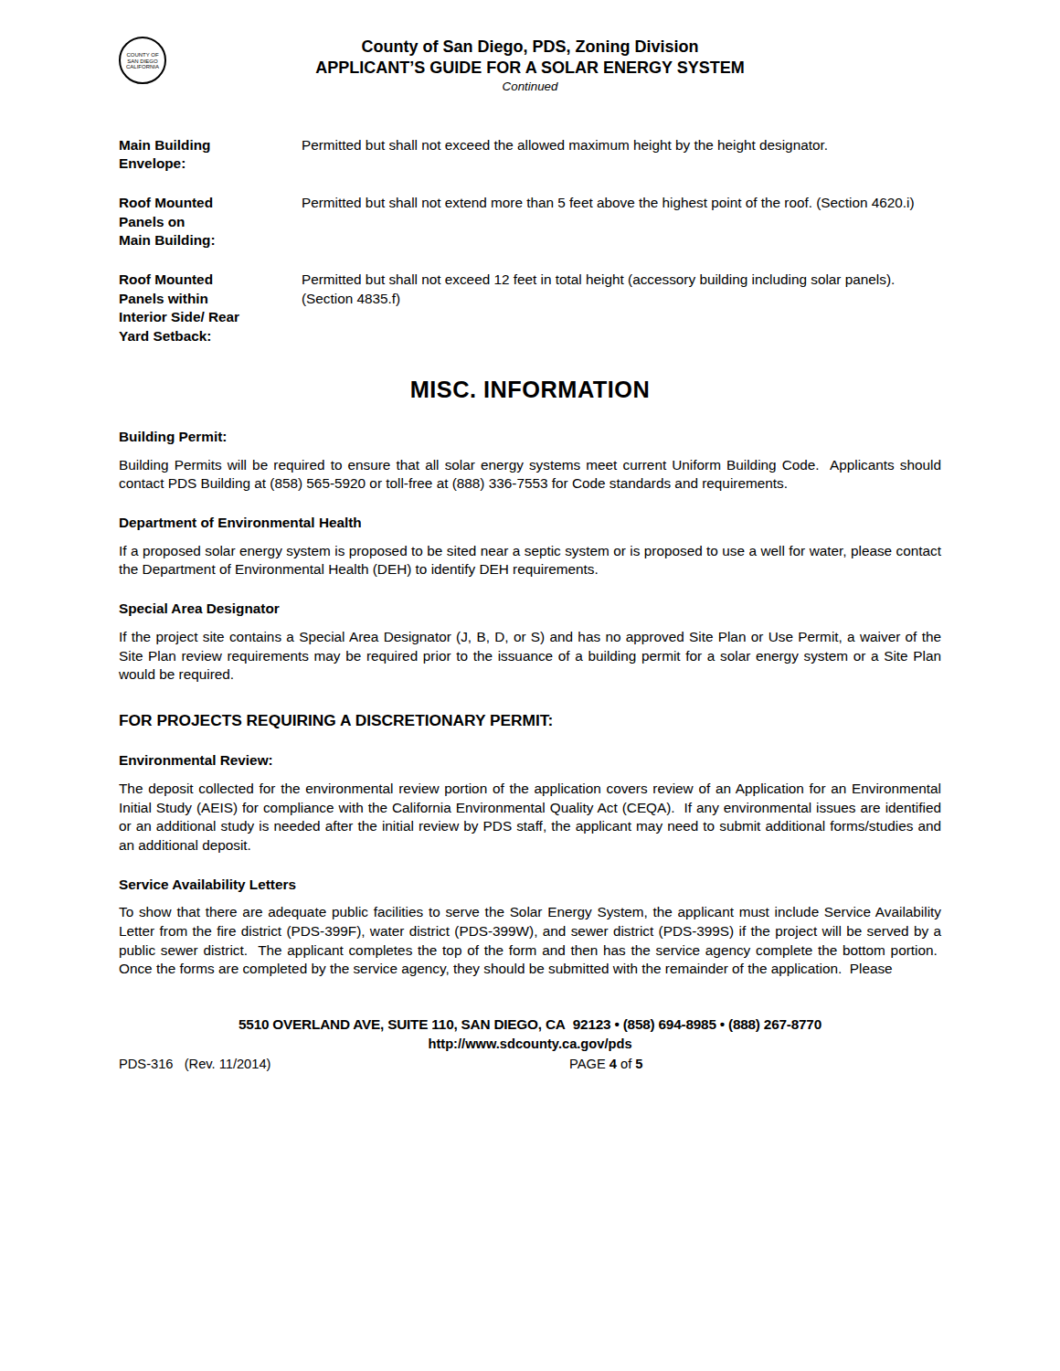COUNTY OF
SAN DIEGO
CALIFORNIA
County of San Diego, PDS, Zoning Division
APPLICANT’S GUIDE FOR A SOLAR ENERGY SYSTEM
Continued
Main Building
Envelope:
Permitted but shall not exceed the allowed maximum height by the height designator.
Roof Mounted
Panels on
Main Building:
Permitted but shall not extend more than 5 feet above the highest point of the roof. (Section 4620.i)
Roof Mounted
Panels within
Interior Side/ Rear
Yard Setback:
Permitted but shall not exceed 12 feet in total height (accessory building including solar panels). (Section 4835.f)
MISC. INFORMATION
Building Permit:
Building Permits will be required to ensure that all solar energy systems meet current Uniform Building Code. Applicants should contact PDS Building at (858) 565-5920 or toll-free at (888) 336-7553 for Code standards and requirements.
Department of Environmental Health
If a proposed solar energy system is proposed to be sited near a septic system or is proposed to use a well for water, please contact the Department of Environmental Health (DEH) to identify DEH requirements.
Special Area Designator
If the project site contains a Special Area Designator (J, B, D, or S) and has no approved Site Plan or Use Permit, a waiver of the Site Plan review requirements may be required prior to the issuance of a building permit for a solar energy system or a Site Plan would be required.
FOR PROJECTS REQUIRING A DISCRETIONARY PERMIT:
Environmental Review:
The deposit collected for the environmental review portion of the application covers review of an Application for an Environmental Initial Study (AEIS) for compliance with the California Environmental Quality Act (CEQA). If any environmental issues are identified or an additional study is needed after the initial review by PDS staff, the applicant may need to submit additional forms/studies and an additional deposit.
Service Availability Letters
To show that there are adequate public facilities to serve the Solar Energy System, the applicant must include Service Availability Letter from the fire district (PDS-399F), water district (PDS-399W), and sewer district (PDS-399S) if the project will be served by a public sewer district. The applicant completes the top of the form and then has the service agency complete the bottom portion. Once the forms are completed by the service agency, they should be submitted with the remainder of the application. Please
5510 OVERLAND AVE, SUITE 110, SAN DIEGO, CA 92123 • (858) 694-8985 • (888) 267-8770
http://www.sdcounty.ca.gov/pds
PDS-316 (Rev. 11/2014)
PAGE 4 of 5